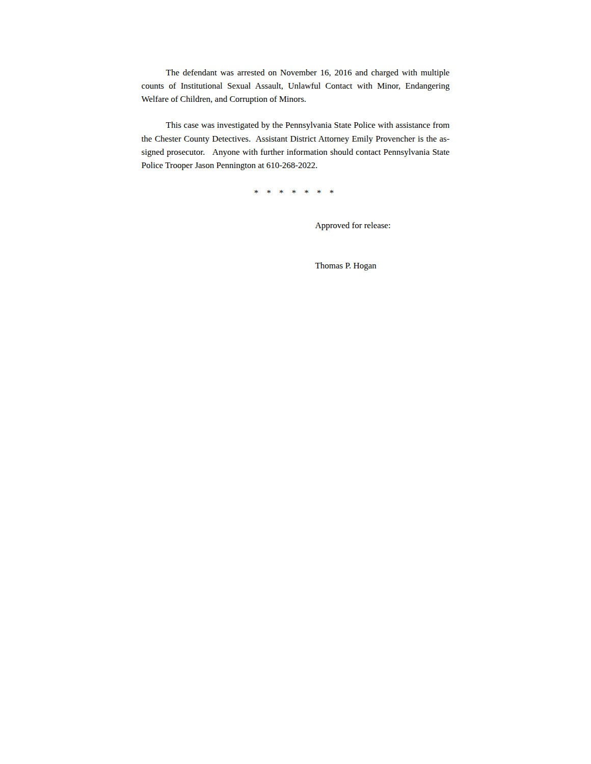The defendant was arrested on November 16, 2016 and charged with multiple counts of Institutional Sexual Assault, Unlawful Contact with Minor, Endangering Welfare of Children, and Corruption of Minors.
This case was investigated by the Pennsylvania State Police with assistance from the Chester County Detectives. Assistant District Attorney Emily Provencher is the assigned prosecutor. Anyone with further information should contact Pennsylvania State Police Trooper Jason Pennington at 610-268-2022.
* * * * * * *
Approved for release:
Thomas P. Hogan